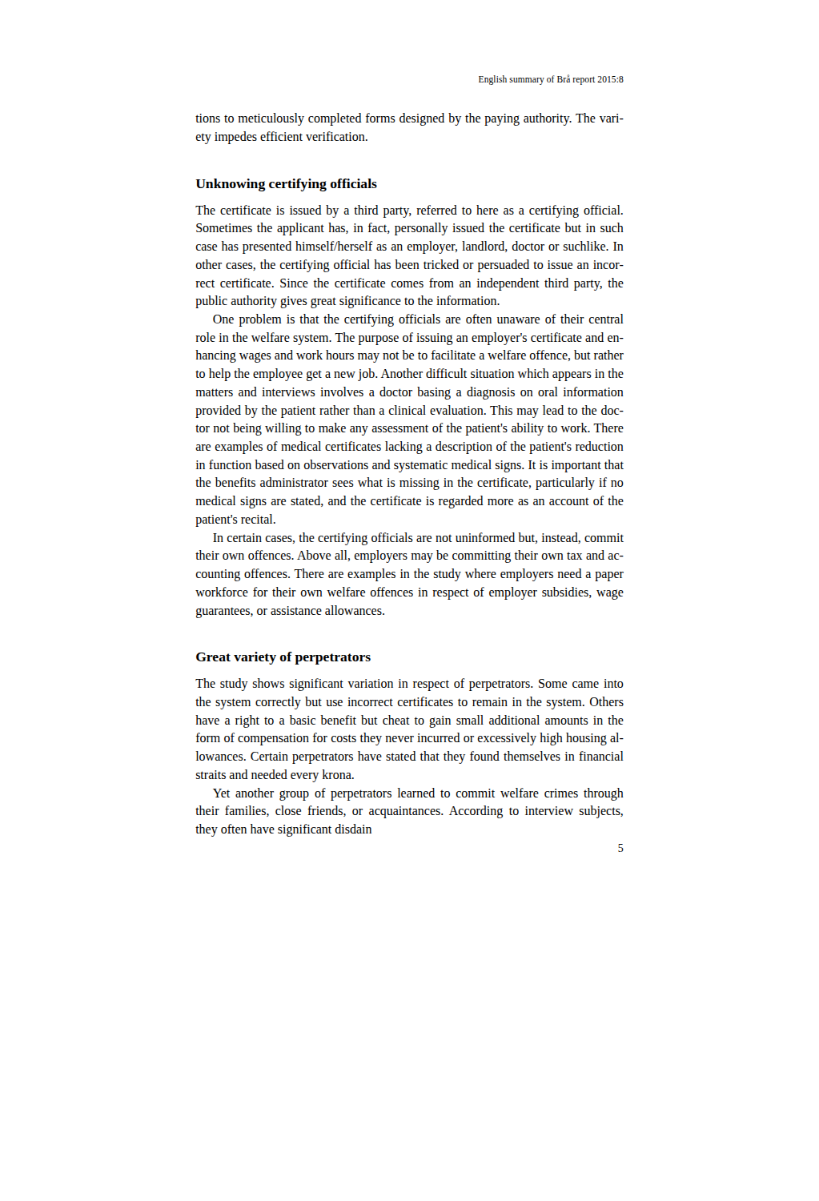English summary of Brå report 2015:8
tions to meticulously completed forms designed by the paying authority. The variety impedes efficient verification.
Unknowing certifying officials
The certificate is issued by a third party, referred to here as a certifying official. Sometimes the applicant has, in fact, personally issued the certificate but in such case has presented himself/herself as an employer, landlord, doctor or suchlike. In other cases, the certifying official has been tricked or persuaded to issue an incorrect certificate. Since the certificate comes from an independent third party, the public authority gives great significance to the information.
One problem is that the certifying officials are often unaware of their central role in the welfare system. The purpose of issuing an employer's certificate and enhancing wages and work hours may not be to facilitate a welfare offence, but rather to help the employee get a new job. Another difficult situation which appears in the matters and interviews involves a doctor basing a diagnosis on oral information provided by the patient rather than a clinical evaluation. This may lead to the doctor not being willing to make any assessment of the patient's ability to work. There are examples of medical certificates lacking a description of the patient's reduction in function based on observations and systematic medical signs. It is important that the benefits administrator sees what is missing in the certificate, particularly if no medical signs are stated, and the certificate is regarded more as an account of the patient's recital.
In certain cases, the certifying officials are not uninformed but, instead, commit their own offences. Above all, employers may be committing their own tax and accounting offences. There are examples in the study where employers need a paper workforce for their own welfare offences in respect of employer subsidies, wage guarantees, or assistance allowances.
Great variety of perpetrators
The study shows significant variation in respect of perpetrators. Some came into the system correctly but use incorrect certificates to remain in the system. Others have a right to a basic benefit but cheat to gain small additional amounts in the form of compensation for costs they never incurred or excessively high housing allowances. Certain perpetrators have stated that they found themselves in financial straits and needed every krona.
Yet another group of perpetrators learned to commit welfare crimes through their families, close friends, or acquaintances. According to interview subjects, they often have significant disdain
5